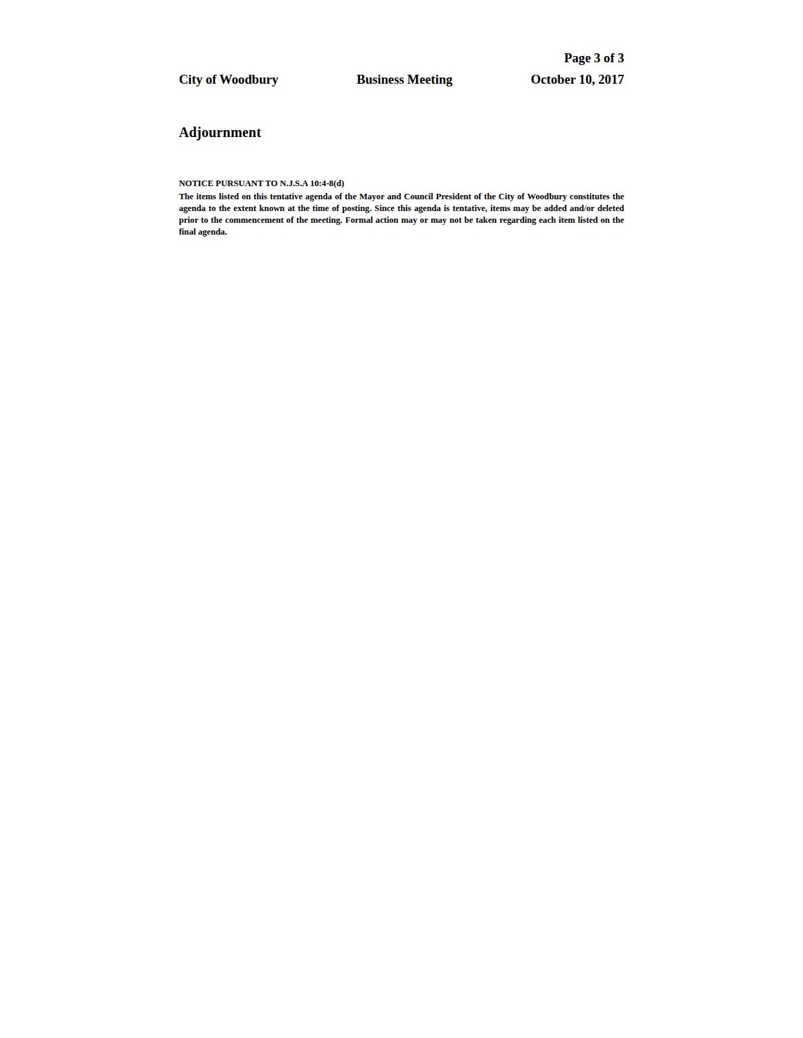Page 3 of 3
City of Woodbury
Business Meeting
October 10, 2017
Adjournment
NOTICE PURSUANT TO N.J.S.A 10:4-8(d)
The items listed on this tentative agenda of the Mayor and Council President of the City of Woodbury constitutes the agenda to the extent known at the time of posting. Since this agenda is tentative, items may be added and/or deleted prior to the commencement of the meeting. Formal action may or may not be taken regarding each item listed on the final agenda.